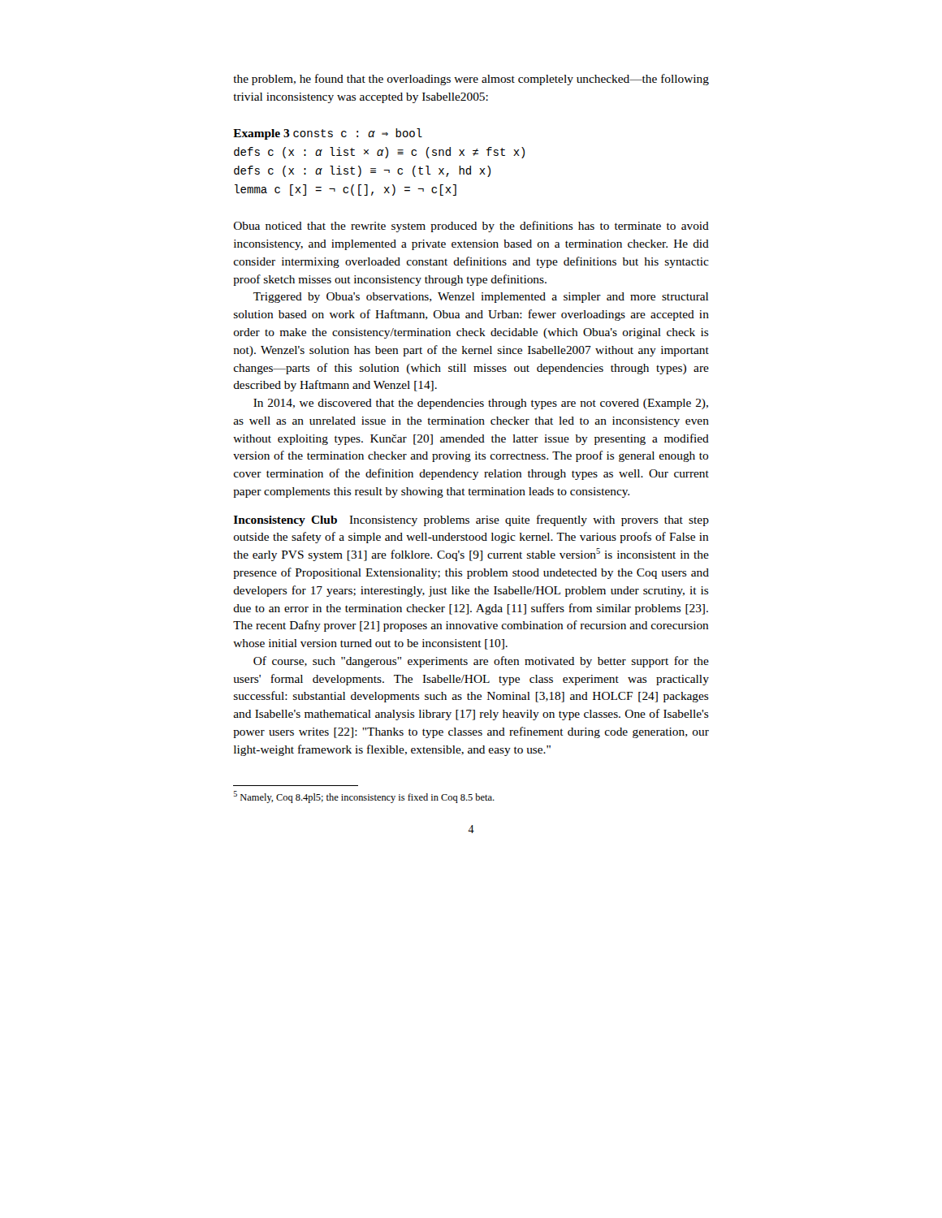the problem, he found that the overloadings were almost completely unchecked—the following trivial inconsistency was accepted by Isabelle2005:
Example 3 consts c : α ⇒ bool
defs c (x : α list × α) ≡ c (snd x ≠ fst x)
defs c (x : α list) ≡ ¬ c (tl x, hd x)
lemma c [x] = ¬ c([], x) = ¬ c[x]
Obua noticed that the rewrite system produced by the definitions has to terminate to avoid inconsistency, and implemented a private extension based on a termination checker. He did consider intermixing overloaded constant definitions and type definitions but his syntactic proof sketch misses out inconsistency through type definitions.
Triggered by Obua's observations, Wenzel implemented a simpler and more structural solution based on work of Haftmann, Obua and Urban: fewer overloadings are accepted in order to make the consistency/termination check decidable (which Obua's original check is not). Wenzel's solution has been part of the kernel since Isabelle2007 without any important changes—parts of this solution (which still misses out dependencies through types) are described by Haftmann and Wenzel [14].
In 2014, we discovered that the dependencies through types are not covered (Example 2), as well as an unrelated issue in the termination checker that led to an inconsistency even without exploiting types. Kunčar [20] amended the latter issue by presenting a modified version of the termination checker and proving its correctness. The proof is general enough to cover termination of the definition dependency relation through types as well. Our current paper complements this result by showing that termination leads to consistency.
Inconsistency Club Inconsistency problems arise quite frequently with provers that step outside the safety of a simple and well-understood logic kernel. The various proofs of False in the early PVS system [31] are folklore. Coq's [9] current stable version5 is inconsistent in the presence of Propositional Extensionality; this problem stood undetected by the Coq users and developers for 17 years; interestingly, just like the Isabelle/HOL problem under scrutiny, it is due to an error in the termination checker [12]. Agda [11] suffers from similar problems [23]. The recent Dafny prover [21] proposes an innovative combination of recursion and corecursion whose initial version turned out to be inconsistent [10].
Of course, such "dangerous" experiments are often motivated by better support for the users' formal developments. The Isabelle/HOL type class experiment was practically successful: substantial developments such as the Nominal [3,18] and HOLCF [24] packages and Isabelle's mathematical analysis library [17] rely heavily on type classes. One of Isabelle's power users writes [22]: "Thanks to type classes and refinement during code generation, our light-weight framework is flexible, extensible, and easy to use."
5 Namely, Coq 8.4pl5; the inconsistency is fixed in Coq 8.5 beta.
4